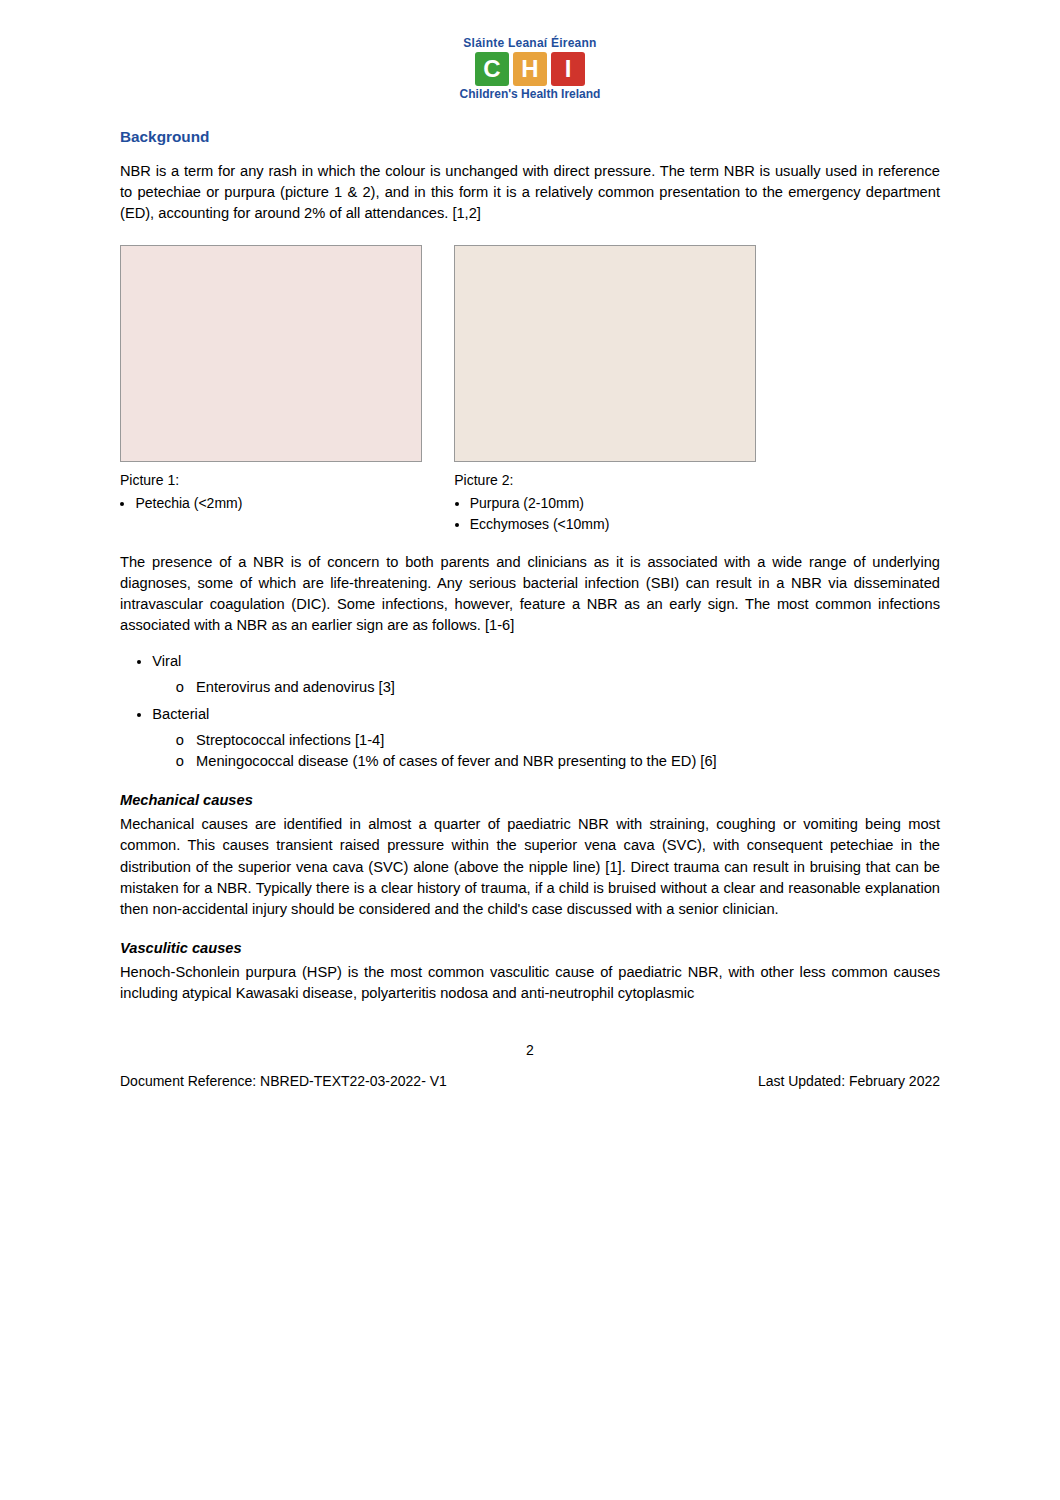Sláinte Leanaí Éireann
CHI
Children's Health Ireland
Background
NBR is a term for any rash in which the colour is unchanged with direct pressure. The term NBR is usually used in reference to petechiae or purpura (picture 1 & 2), and in this form it is a relatively common presentation to the emergency department (ED), accounting for around 2% of all attendances. [1,2]
Picture 1:
Petechia (<2mm)
Picture 2:
Purpura (2-10mm)
Ecchymoses (<10mm)
The presence of a NBR is of concern to both parents and clinicians as it is associated with a wide range of underlying diagnoses, some of which are life-threatening. Any serious bacterial infection (SBI) can result in a NBR via disseminated intravascular coagulation (DIC). Some infections, however, feature a NBR as an early sign. The most common infections associated with a NBR as an earlier sign are as follows. [1-6]
Viral
Enterovirus and adenovirus [3]
Bacterial
Streptococcal infections [1-4]
Meningococcal disease (1% of cases of fever and NBR presenting to the ED) [6]
Mechanical causes
Mechanical causes are identified in almost a quarter of paediatric NBR with straining, coughing or vomiting being most common. This causes transient raised pressure within the superior vena cava (SVC), with consequent petechiae in the distribution of the superior vena cava (SVC) alone (above the nipple line) [1]. Direct trauma can result in bruising that can be mistaken for a NBR. Typically there is a clear history of trauma, if a child is bruised without a clear and reasonable explanation then non-accidental injury should be considered and the child's case discussed with a senior clinician.
Vasculitic causes
Henoch-Schonlein purpura (HSP) is the most common vasculitic cause of paediatric NBR, with other less common causes including atypical Kawasaki disease, polyarteritis nodosa and anti-neutrophil cytoplasmic
2
Document Reference: NBRED-TEXT22-03-2022- V1
Last Updated: February 2022